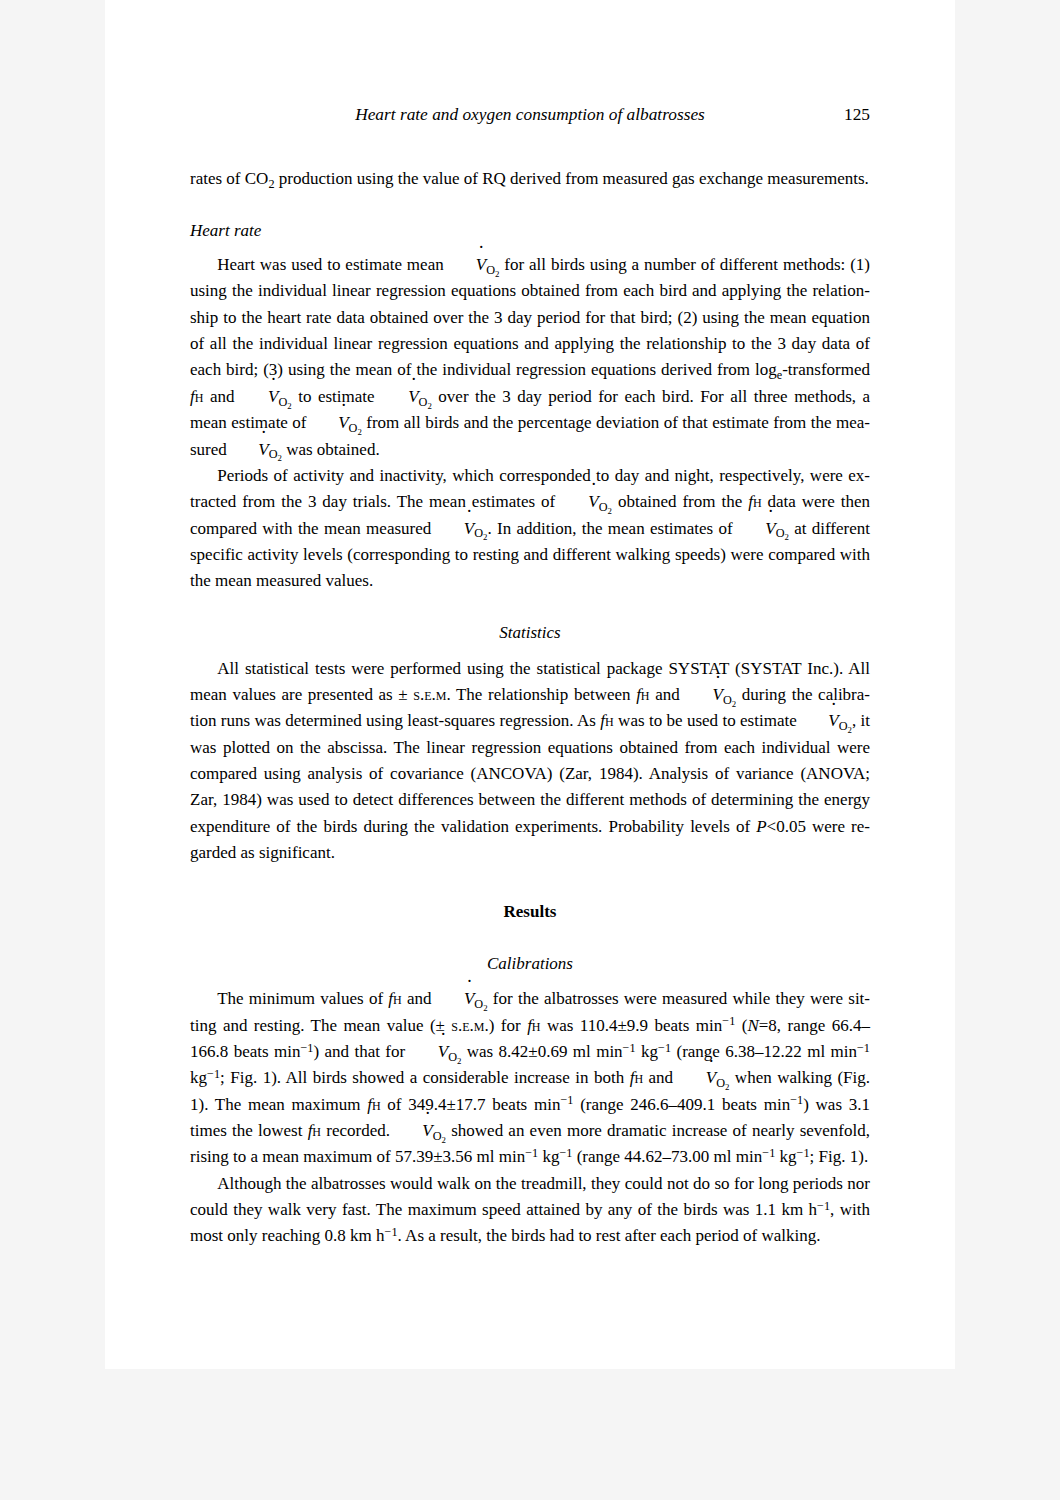Heart rate and oxygen consumption of albatrosses 125
rates of CO2 production using the value of RQ derived from measured gas exchange measurements.
Heart rate
Heart was used to estimate mean VO2 for all birds using a number of different methods: (1) using the individual linear regression equations obtained from each bird and applying the relationship to the heart rate data obtained over the 3 day period for that bird; (2) using the mean equation of all the individual linear regression equations and applying the relationship to the 3 day data of each bird; (3) using the mean of the individual regression equations derived from loge-transformed fh and VO2 to estimate VO2 over the 3 day period for each bird. For all three methods, a mean estimate of VO2 from all birds and the percentage deviation of that estimate from the measured VO2 was obtained.
Periods of activity and inactivity, which corresponded to day and night, respectively, were extracted from the 3 day trials. The mean estimates of VO2 obtained from the fh data were then compared with the mean measured VO2. In addition, the mean estimates of VO2 at different specific activity levels (corresponding to resting and different walking speeds) were compared with the mean measured values.
Statistics
All statistical tests were performed using the statistical package SYSTAT (SYSTAT Inc.). All mean values are presented as ± s.e.m. The relationship between fh and VO2 during the calibration runs was determined using least-squares regression. As fh was to be used to estimate VO2, it was plotted on the abscissa. The linear regression equations obtained from each individual were compared using analysis of covariance (ANCOVA) (Zar, 1984). Analysis of variance (ANOVA; Zar, 1984) was used to detect differences between the different methods of determining the energy expenditure of the birds during the validation experiments. Probability levels of P<0.05 were regarded as significant.
Results
Calibrations
The minimum values of fh and VO2 for the albatrosses were measured while they were sitting and resting. The mean value (± s.e.m.) for fh was 110.4±9.9 beats min−1 (N=8, range 66.4–166.8 beats min−1) and that for VO2 was 8.42±0.69 ml min−1 kg−1 (range 6.38–12.22 ml min−1 kg−1; Fig. 1). All birds showed a considerable increase in both fh and VO2 when walking (Fig. 1). The mean maximum fh of 349.4±17.7 beats min−1 (range 246.6–409.1 beats min−1) was 3.1 times the lowest fh recorded. VO2 showed an even more dramatic increase of nearly sevenfold, rising to a mean maximum of 57.39±3.56 ml min−1 kg−1 (range 44.62–73.00 ml min−1 kg−1; Fig. 1).
Although the albatrosses would walk on the treadmill, they could not do so for long periods nor could they walk very fast. The maximum speed attained by any of the birds was 1.1 km h−1, with most only reaching 0.8 km h−1. As a result, the birds had to rest after each period of walking.